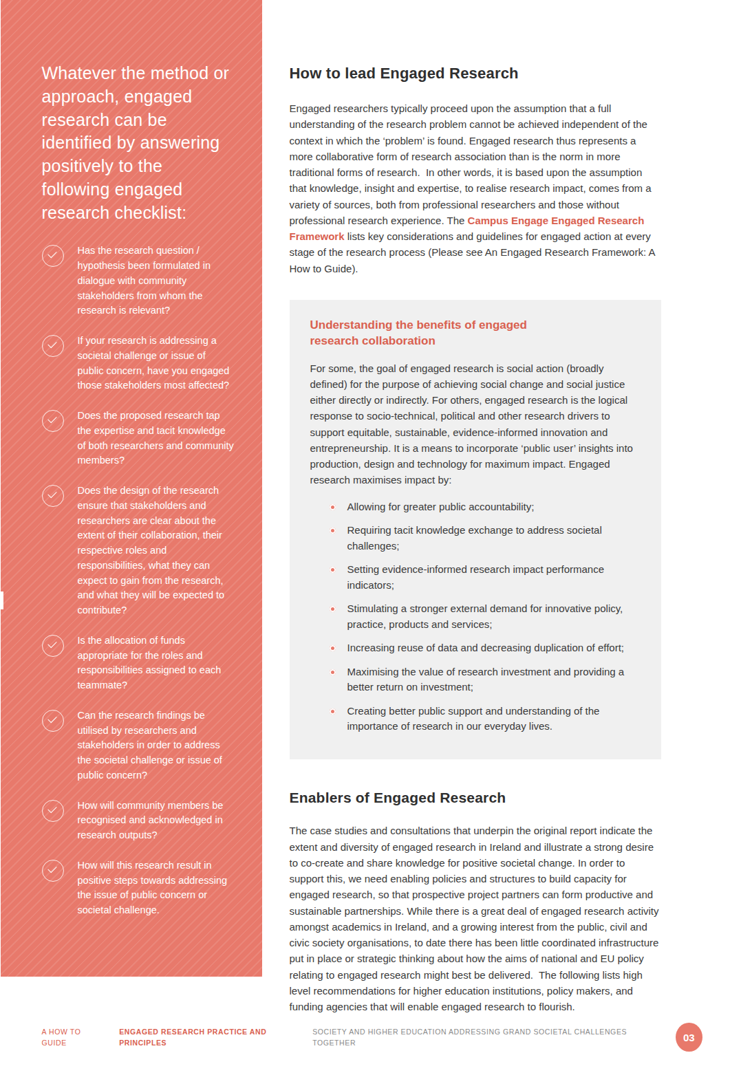Whatever the method or approach, engaged research can be identified by answering positively to the following engaged research checklist:
Has the research question / hypothesis been formulated in dialogue with community stakeholders from whom the research is relevant?
If your research is addressing a societal challenge or issue of public concern, have you engaged those stakeholders most affected?
Does the proposed research tap the expertise and tacit knowledge of both researchers and community members?
Does the design of the research ensure that stakeholders and researchers are clear about the extent of their collaboration, their respective roles and responsibilities, what they can expect to gain from the research, and what they will be expected to contribute?
Is the allocation of funds appropriate for the roles and responsibilities assigned to each teammate?
Can the research findings be utilised by researchers and stakeholders in order to address the societal challenge or issue of public concern?
How will community members be recognised and acknowledged in research outputs?
How will this research result in positive steps towards addressing the issue of public concern or societal challenge.
How to lead Engaged Research
Engaged researchers typically proceed upon the assumption that a full understanding of the research problem cannot be achieved independent of the context in which the ‘problem’ is found. Engaged research thus represents a more collaborative form of research association than is the norm in more traditional forms of research. In other words, it is based upon the assumption that knowledge, insight and expertise, to realise research impact, comes from a variety of sources, both from professional researchers and those without professional research experience. The Campus Engage Engaged Research Framework lists key considerations and guidelines for engaged action at every stage of the research process (Please see An Engaged Research Framework: A How to Guide).
Understanding the benefits of engaged
research collaboration
For some, the goal of engaged research is social action (broadly defined) for the purpose of achieving social change and social justice either directly or indirectly. For others, engaged research is the logical response to socio-technical, political and other research drivers to support equitable, sustainable, evidence-informed innovation and entrepreneurship. It is a means to incorporate ‘public user’ insights into production, design and technology for maximum impact. Engaged research maximises impact by:
Allowing for greater public accountability;
Requiring tacit knowledge exchange to address societal challenges;
Setting evidence-informed research impact performance indicators;
Stimulating a stronger external demand for innovative policy, practice, products and services;
Increasing reuse of data and decreasing duplication of effort;
Maximising the value of research investment and providing a better return on investment;
Creating better public support and understanding of the importance of research in our everyday lives.
Enablers of Engaged Research
The case studies and consultations that underpin the original report indicate the extent and diversity of engaged research in Ireland and illustrate a strong desire to co-create and share knowledge for positive societal change. In order to support this, we need enabling policies and structures to build capacity for engaged research, so that prospective project partners can form productive and sustainable partnerships. While there is a great deal of engaged research activity amongst academics in Ireland, and a growing interest from the public, civil and civic society organisations, to date there has been little coordinated infrastructure put in place or strategic thinking about how the aims of national and EU policy relating to engaged research might best be delivered. The following lists high level recommendations for higher education institutions, policy makers, and funding agencies that will enable engaged research to flourish.
A HOW TO GUIDE ENGAGED RESEARCH PRACTICE AND PRINCIPLES SOCIETY AND HIGHER EDUCATION ADDRESSING GRAND SOCIETAL CHALLENGES TOGETHER 03